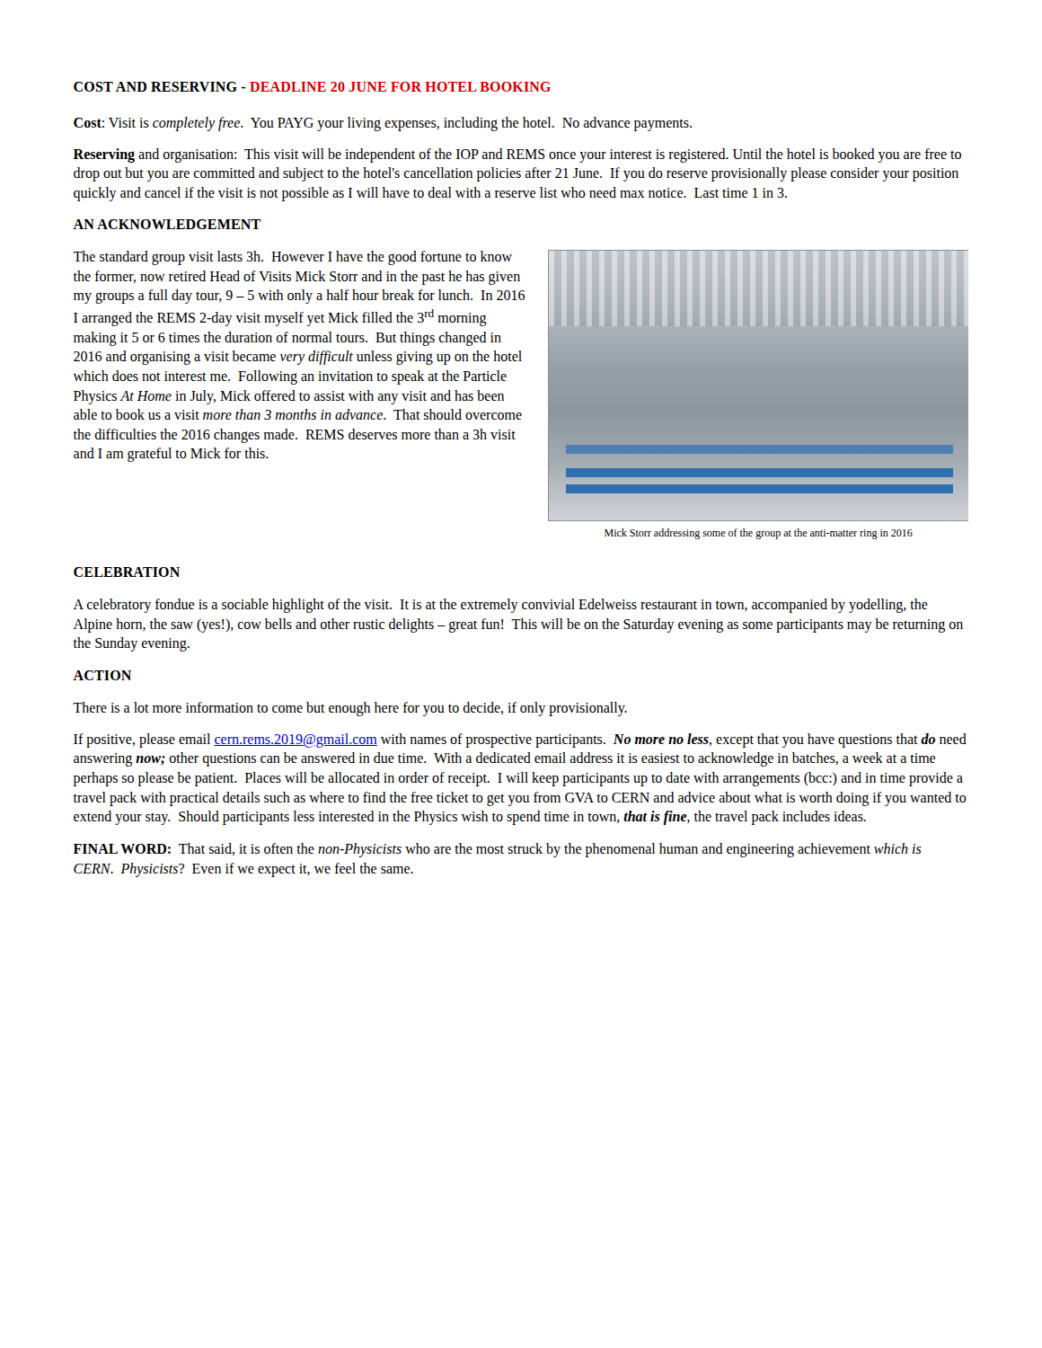COST AND RESERVING - DEADLINE 20 JUNE FOR HOTEL BOOKING
Cost: Visit is completely free. You PAYG your living expenses, including the hotel. No advance payments.
Reserving and organisation: This visit will be independent of the IOP and REMS once your interest is registered. Until the hotel is booked you are free to drop out but you are committed and subject to the hotel's cancellation policies after 21 June. If you do reserve provisionally please consider your position quickly and cancel if the visit is not possible as I will have to deal with a reserve list who need max notice. Last time 1 in 3.
AN ACKNOWLEDGEMENT
Mick Storr addressing some of the group at the anti-matter ring in 2016
The standard group visit lasts 3h. However I have the good fortune to know the former, now retired Head of Visits Mick Storr and in the past he has given my groups a full day tour, 9 – 5 with only a half hour break for lunch. In 2016 I arranged the REMS 2-day visit myself yet Mick filled the 3rd morning making it 5 or 6 times the duration of normal tours. But things changed in 2016 and organising a visit became very difficult unless giving up on the hotel which does not interest me. Following an invitation to speak at the Particle Physics At Home in July, Mick offered to assist with any visit and has been able to book us a visit more than 3 months in advance. That should overcome the difficulties the 2016 changes made. REMS deserves more than a 3h visit and I am grateful to Mick for this.
CELEBRATION
A celebratory fondue is a sociable highlight of the visit. It is at the extremely convivial Edelweiss restaurant in town, accompanied by yodelling, the Alpine horn, the saw (yes!), cow bells and other rustic delights – great fun! This will be on the Saturday evening as some participants may be returning on the Sunday evening.
ACTION
There is a lot more information to come but enough here for you to decide, if only provisionally.
If positive, please email cern.rems.2019@gmail.com with names of prospective participants. No more no less, except that you have questions that do need answering now; other questions can be answered in due time. With a dedicated email address it is easiest to acknowledge in batches, a week at a time perhaps so please be patient. Places will be allocated in order of receipt. I will keep participants up to date with arrangements (bcc:) and in time provide a travel pack with practical details such as where to find the free ticket to get you from GVA to CERN and advice about what is worth doing if you wanted to extend your stay. Should participants less interested in the Physics wish to spend time in town, that is fine, the travel pack includes ideas.
FINAL WORD: That said, it is often the non-Physicists who are the most struck by the phenomenal human and engineering achievement which is CERN. Physicists? Even if we expect it, we feel the same.